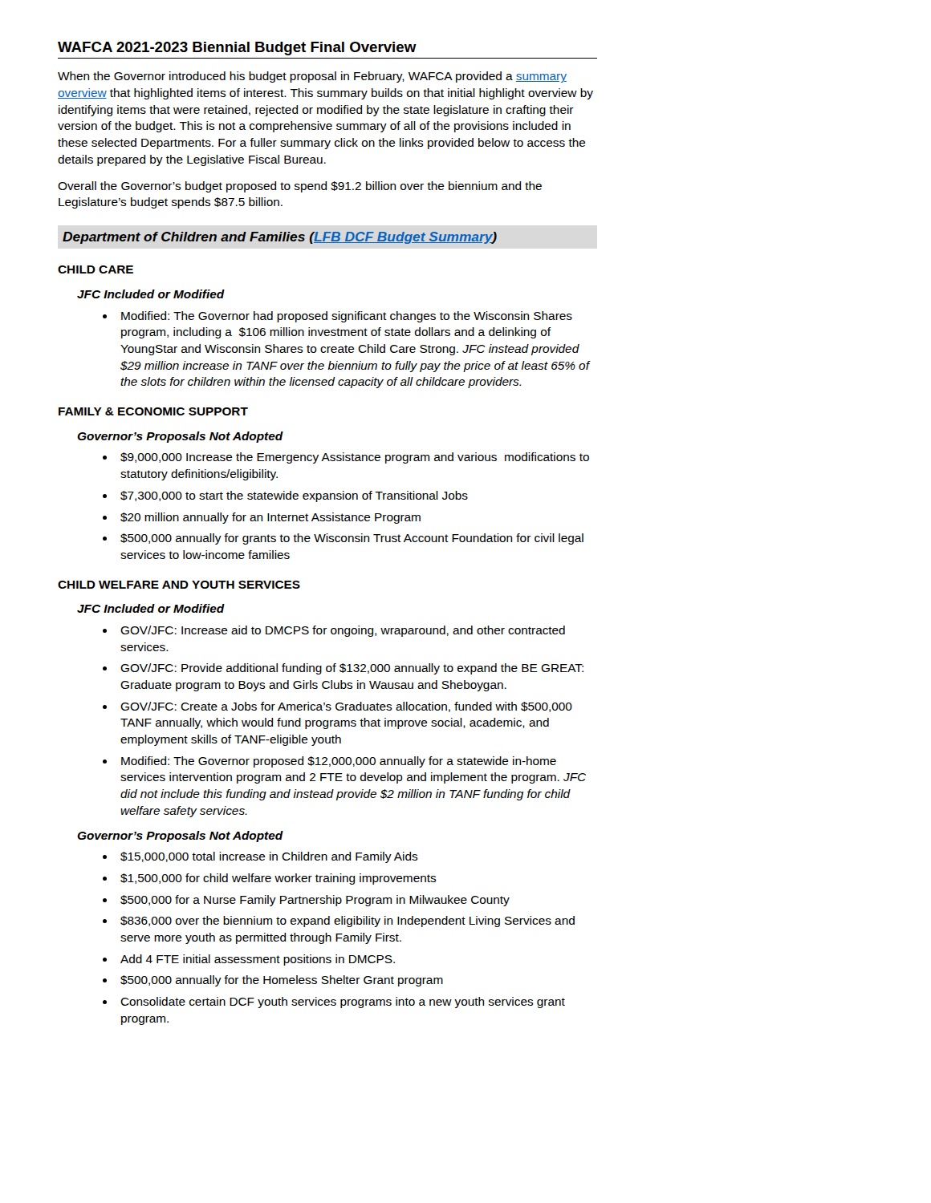WAFCA 2021-2023 Biennial Budget Final Overview
When the Governor introduced his budget proposal in February, WAFCA provided a summary overview that highlighted items of interest. This summary builds on that initial highlight overview by identifying items that were retained, rejected or modified by the state legislature in crafting their version of the budget. This is not a comprehensive summary of all of the provisions included in these selected Departments. For a fuller summary click on the links provided below to access the details prepared by the Legislative Fiscal Bureau.
Overall the Governor’s budget proposed to spend $91.2 billion over the biennium and the Legislature’s budget spends $87.5 billion.
Department of Children and Families (LFB DCF Budget Summary)
Child Care
JFC Included or Modified
Modified: The Governor had proposed significant changes to the Wisconsin Shares program, including a $106 million investment of state dollars and a delinking of YoungStar and Wisconsin Shares to create Child Care Strong. JFC instead provided $29 million increase in TANF over the biennium to fully pay the price of at least 65% of the slots for children within the licensed capacity of all childcare providers.
Family & Economic Support
Governor’s Proposals Not Adopted
$9,000,000 Increase the Emergency Assistance program and various modifications to statutory definitions/eligibility.
$7,300,000 to start the statewide expansion of Transitional Jobs
$20 million annually for an Internet Assistance Program
$500,000 annually for grants to the Wisconsin Trust Account Foundation for civil legal services to low-income families
Child Welfare and Youth Services
JFC Included or Modified
GOV/JFC: Increase aid to DMCPS for ongoing, wraparound, and other contracted services.
GOV/JFC: Provide additional funding of $132,000 annually to expand the BE GREAT: Graduate program to Boys and Girls Clubs in Wausau and Sheboygan.
GOV/JFC: Create a Jobs for America’s Graduates allocation, funded with $500,000 TANF annually, which would fund programs that improve social, academic, and employment skills of TANF-eligible youth
Modified: The Governor proposed $12,000,000 annually for a statewide in-home services intervention program and 2 FTE to develop and implement the program. JFC did not include this funding and instead provide $2 million in TANF funding for child welfare safety services.
Governor’s Proposals Not Adopted
$15,000,000 total increase in Children and Family Aids
$1,500,000 for child welfare worker training improvements
$500,000 for a Nurse Family Partnership Program in Milwaukee County
$836,000 over the biennium to expand eligibility in Independent Living Services and serve more youth as permitted through Family First.
Add 4 FTE initial assessment positions in DMCPS.
$500,000 annually for the Homeless Shelter Grant program
Consolidate certain DCF youth services programs into a new youth services grant program.